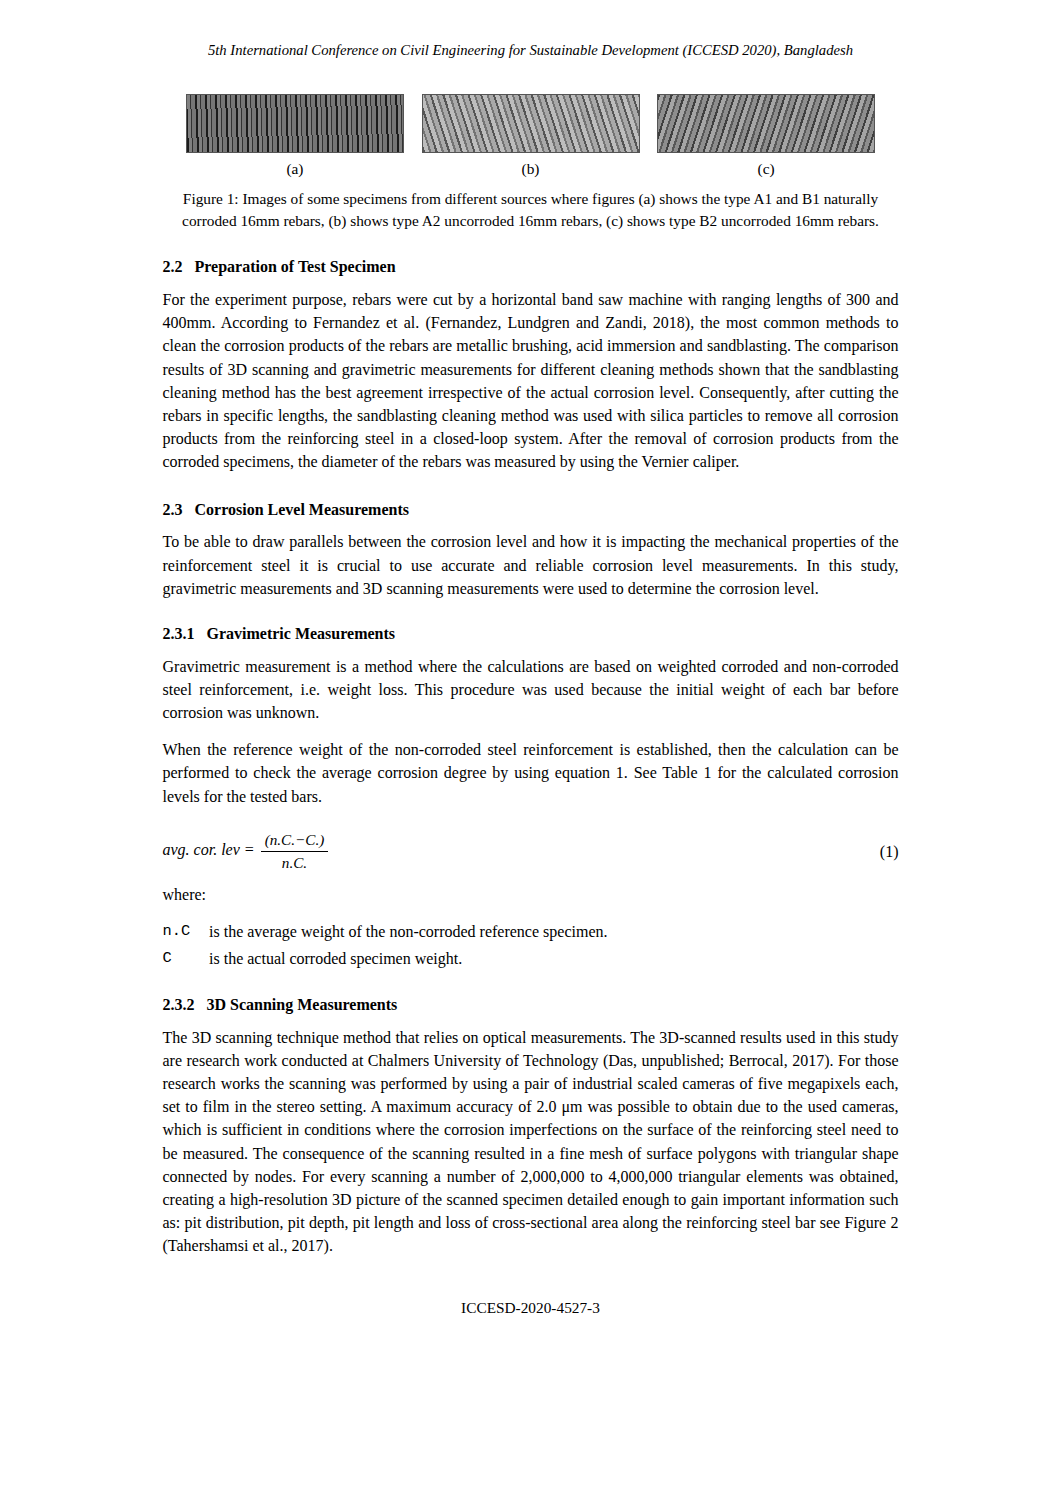5th International Conference on Civil Engineering for Sustainable Development (ICCESD 2020), Bangladesh
(a)
(b)
(c)
Figure 1: Images of some specimens from different sources where figures (a) shows the type A1 and B1 naturally corroded 16mm rebars, (b) shows type A2 uncorroded 16mm rebars, (c) shows type B2 uncorroded 16mm rebars.
2.2 Preparation of Test Specimen
For the experiment purpose, rebars were cut by a horizontal band saw machine with ranging lengths of 300 and 400mm. According to Fernandez et al. (Fernandez, Lundgren and Zandi, 2018), the most common methods to clean the corrosion products of the rebars are metallic brushing, acid immersion and sandblasting. The comparison results of 3D scanning and gravimetric measurements for different cleaning methods shown that the sandblasting cleaning method has the best agreement irrespective of the actual corrosion level. Consequently, after cutting the rebars in specific lengths, the sandblasting cleaning method was used with silica particles to remove all corrosion products from the reinforcing steel in a closed-loop system. After the removal of corrosion products from the corroded specimens, the diameter of the rebars was measured by using the Vernier caliper.
2.3 Corrosion Level Measurements
To be able to draw parallels between the corrosion level and how it is impacting the mechanical properties of the reinforcement steel it is crucial to use accurate and reliable corrosion level measurements. In this study, gravimetric measurements and 3D scanning measurements were used to determine the corrosion level.
2.3.1 Gravimetric Measurements
Gravimetric measurement is a method where the calculations are based on weighted corroded and non-corroded steel reinforcement, i.e. weight loss. This procedure was used because the initial weight of each bar before corrosion was unknown.
When the reference weight of the non-corroded steel reinforcement is established, then the calculation can be performed to check the average corrosion degree by using equation 1. See Table 1 for the calculated corrosion levels for the tested bars.
avg. cor. lev = (n.C.−C.) n.C. (1)
where:
n.C
is the average weight of the non-corroded reference specimen.
C
is the actual corroded specimen weight.
2.3.2 3D Scanning Measurements
The 3D scanning technique method that relies on optical measurements. The 3D-scanned results used in this study are research work conducted at Chalmers University of Technology (Das, unpublished; Berrocal, 2017). For those research works the scanning was performed by using a pair of industrial scaled cameras of five megapixels each, set to film in the stereo setting. A maximum accuracy of 2.0 μm was possible to obtain due to the used cameras, which is sufficient in conditions where the corrosion imperfections on the surface of the reinforcing steel need to be measured. The consequence of the scanning resulted in a fine mesh of surface polygons with triangular shape connected by nodes. For every scanning a number of 2,000,000 to 4,000,000 triangular elements was obtained, creating a high-resolution 3D picture of the scanned specimen detailed enough to gain important information such as: pit distribution, pit depth, pit length and loss of cross-sectional area along the reinforcing steel bar see Figure 2 (Tahershamsi et al., 2017).
ICCESD-2020-4527-3